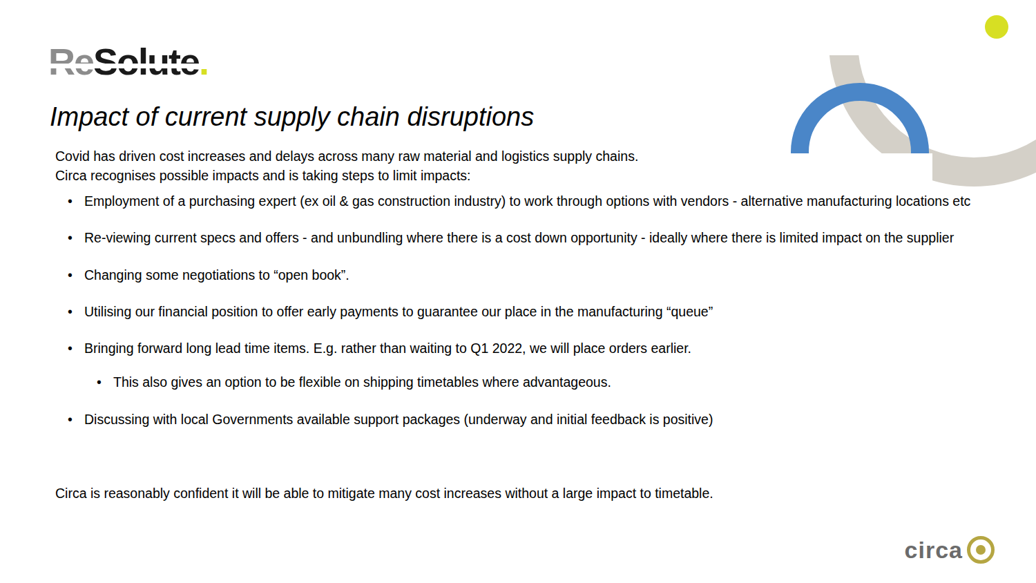Re Solute.
Impact of current supply chain disruptions
Covid has driven cost increases and delays across many raw material and logistics supply chains.
Circa recognises possible impacts and is taking steps to limit impacts:
Employment of a purchasing expert (ex oil & gas construction industry) to work through options with vendors - alternative manufacturing locations etc
Re-viewing current specs and offers - and unbundling where there is a cost down opportunity - ideally where there is limited impact on the supplier
Changing some negotiations to “open book”.
Utilising our financial position to offer early payments to guarantee our place in the manufacturing “queue”
Bringing forward long lead time items. E.g. rather than waiting to Q1 2022, we will place orders earlier.
This also gives an option to be flexible on shipping timetables where advantageous.
Discussing with local Governments available support packages (underway and initial feedback is positive)
Circa is reasonably confident it will be able to mitigate many cost increases without a large impact to timetable.
circa